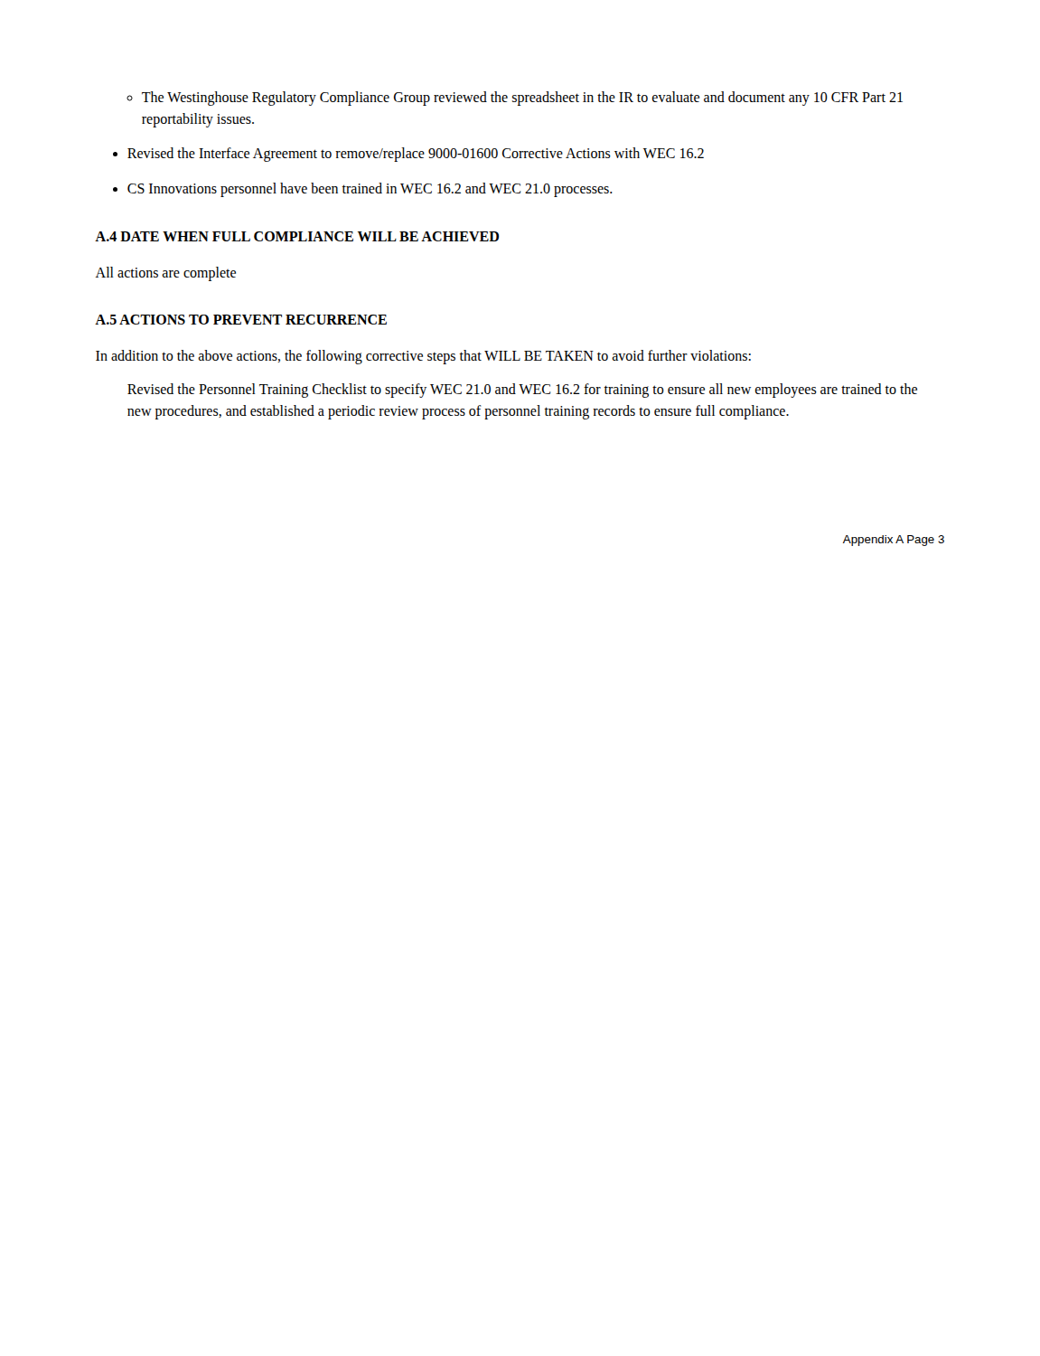The Westinghouse Regulatory Compliance Group reviewed the spreadsheet in the IR to evaluate and document any 10 CFR Part 21 reportability issues.
Revised the Interface Agreement to remove/replace 9000-01600 Corrective Actions with WEC 16.2
CS Innovations personnel have been trained in WEC 16.2 and WEC 21.0 processes.
A.4 DATE WHEN FULL COMPLIANCE WILL BE ACHIEVED
All actions are complete
A.5 ACTIONS TO PREVENT RECURRENCE
In addition to the above actions, the following corrective steps that WILL BE TAKEN to avoid further violations:
Revised the Personnel Training Checklist to specify WEC 21.0 and WEC 16.2 for training to ensure all new employees are trained to the new procedures, and established a periodic review process of personnel training records to ensure full compliance.
Appendix A Page 3